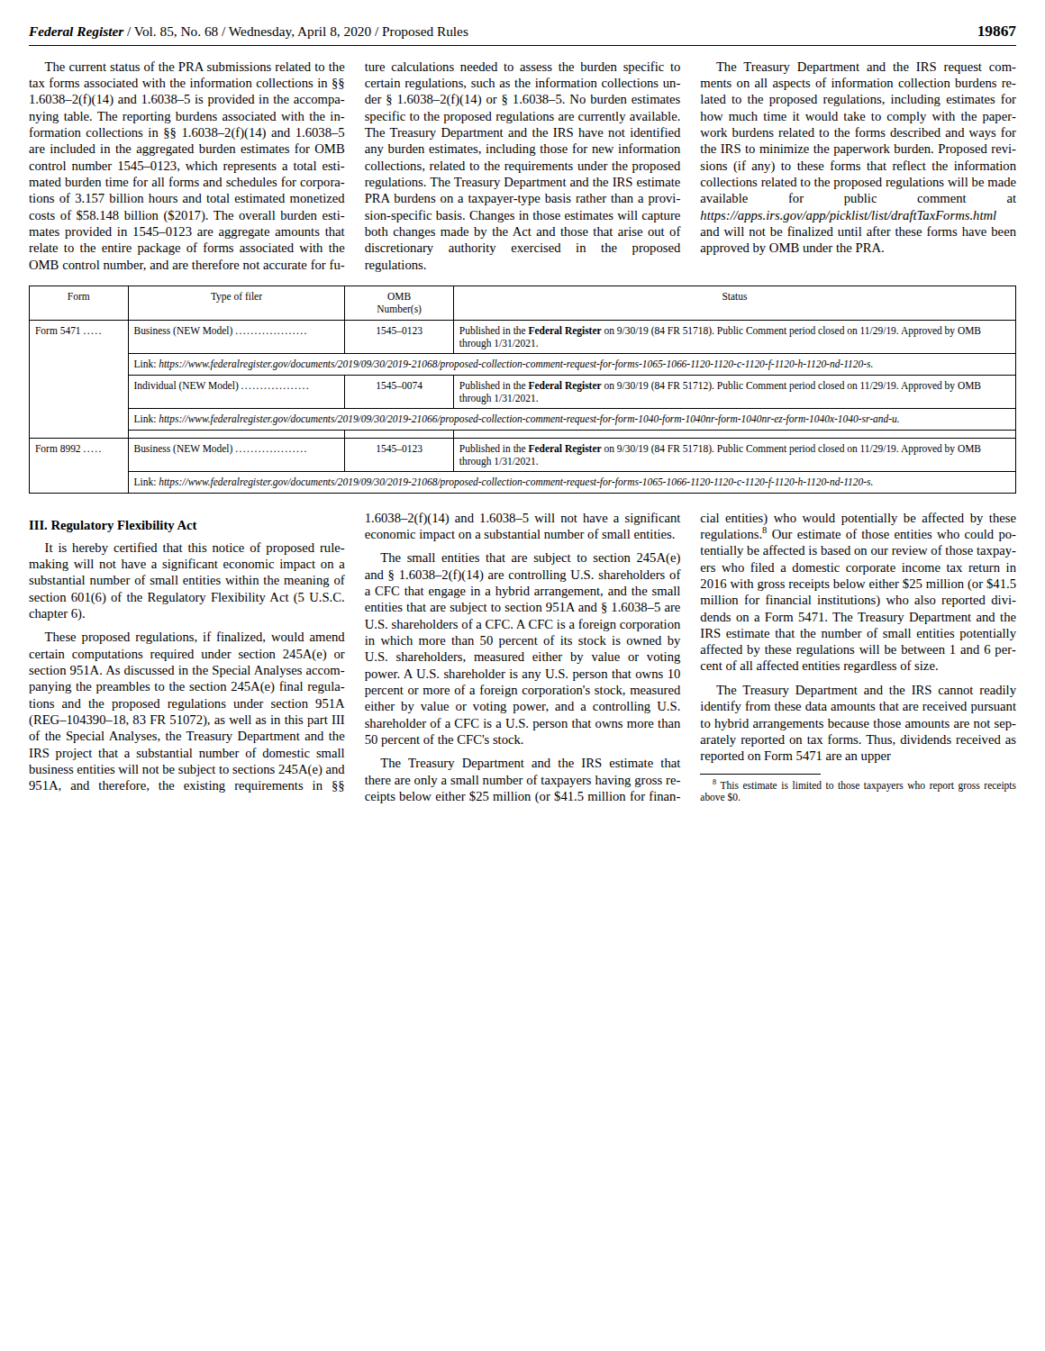Federal Register / Vol. 85, No. 68 / Wednesday, April 8, 2020 / Proposed Rules
19867
The current status of the PRA submissions related to the tax forms associated with the information collections in §§ 1.6038–2(f)(14) and 1.6038–5 is provided in the accompanying table. The reporting burdens associated with the information collections in §§ 1.6038–2(f)(14) and 1.6038–5 are included in the aggregated burden estimates for OMB control number 1545–0123, which represents a total estimated burden time for all forms and schedules for corporations of 3.157 billion hours and total estimated monetized costs of $58.148 billion ($2017). The overall burden estimates provided in 1545–0123 are aggregate amounts that relate to the entire package of forms associated with the OMB control number, and are therefore not accurate for future calculations needed to assess the burden specific to certain regulations, such as the information collections under § 1.6038–2(f)(14) or § 1.6038–5. No burden estimates specific to the proposed regulations are currently available. The Treasury Department and the IRS have not identified any burden estimates, including those for new information collections, related to the requirements under the proposed regulations. The Treasury Department and the IRS estimate PRA burdens on a taxpayer-type basis rather than a provision-specific basis. Changes in those estimates will capture both changes made by the Act and those that arise out of discretionary authority exercised in the proposed regulations.
The Treasury Department and the IRS request comments on all aspects of information collection burdens related to the proposed regulations, including estimates for how much time it would take to comply with the paperwork burdens related to the forms described and ways for the IRS to minimize the paperwork burden. Proposed revisions (if any) to these forms that reflect the information collections related to the proposed regulations will be made available for public comment at https://apps.irs.gov/app/picklist/list/draftTaxForms.html and will not be finalized until after these forms have been approved by OMB under the PRA.
| Form | Type of filer | OMB Number(s) | Status |
| --- | --- | --- | --- |
| Form 5471 ..... | Business (NEW Model) ................... | 1545–0123 | Published in the Federal Register on 9/30/19 (84 FR 51718). Public Comment period closed on 11/29/19. Approved by OMB through 1/31/2021. |
| Link: https://www.federalregister.gov/documents/2019/09/30/2019-21068/proposed-collection-comment-request-for-forms-1065-1066-1120-1120-c-1120-f-1120-h-1120-nd-1120-s. |
| Individual (NEW Model) .................. | 1545–0074 | Published in the Federal Register on 9/30/19 (84 FR 51712). Public Comment period closed on 11/29/19. Approved by OMB through 1/31/2021. |
| Link: https://www.federalregister.gov/documents/2019/09/30/2019-21066/proposed-collection-comment-request-for-form-1040-form-1040nr-form-1040nr-ez-form-1040x-1040-sr-and-u. |
| Form 8992 ..... | Business (NEW Model) ................... | 1545–0123 | Published in the Federal Register on 9/30/19 (84 FR 51718). Public Comment period closed on 11/29/19. Approved by OMB through 1/31/2021. |
| Link: https://www.federalregister.gov/documents/2019/09/30/2019-21068/proposed-collection-comment-request-for-forms-1065-1066-1120-1120-c-1120-f-1120-h-1120-nd-1120-s. |
III. Regulatory Flexibility Act
It is hereby certified that this notice of proposed rulemaking will not have a significant economic impact on a substantial number of small entities within the meaning of section 601(6) of the Regulatory Flexibility Act (5 U.S.C. chapter 6).
These proposed regulations, if finalized, would amend certain computations required under section 245A(e) or section 951A. As discussed in the Special Analyses accompanying the preambles to the section 245A(e) final regulations and the proposed regulations under section 951A (REG–104390–18, 83 FR 51072), as well as in this part III of the Special Analyses, the Treasury Department and the IRS project that a substantial number of domestic small business entities will not be subject to sections 245A(e) and 951A, and therefore, the existing requirements in §§ 1.6038–2(f)(14) and 1.6038–5 will not have a significant economic impact on a substantial number of small entities.
The small entities that are subject to section 245A(e) and § 1.6038–2(f)(14) are controlling U.S. shareholders of a CFC that engage in a hybrid arrangement, and the small entities that are subject to section 951A and § 1.6038–5 are U.S. shareholders of a CFC. A CFC is a foreign corporation in which more than 50 percent of its stock is owned by U.S. shareholders, measured either by value or voting power. A U.S. shareholder is any U.S. person that owns 10 percent or more of a foreign corporation's stock, measured either by value or voting power, and a controlling U.S. shareholder of a CFC is a U.S. person that owns more than 50 percent of the CFC's stock.
The Treasury Department and the IRS estimate that there are only a small number of taxpayers having gross receipts below either $25 million (or $41.5 million for financial entities) who would potentially be affected by these regulations.8 Our estimate of those entities who could potentially be affected is based on our review of those taxpayers who filed a domestic corporate income tax return in 2016 with gross receipts below either $25 million (or $41.5 million for financial institutions) who also reported dividends on a Form 5471. The Treasury Department and the IRS estimate that the number of small entities potentially affected by these regulations will be between 1 and 6 percent of all affected entities regardless of size.
The Treasury Department and the IRS cannot readily identify from these data amounts that are received pursuant to hybrid arrangements because those amounts are not separately reported on tax forms. Thus, dividends received as reported on Form 5471 are an upper
8 This estimate is limited to those taxpayers who report gross receipts above $0.